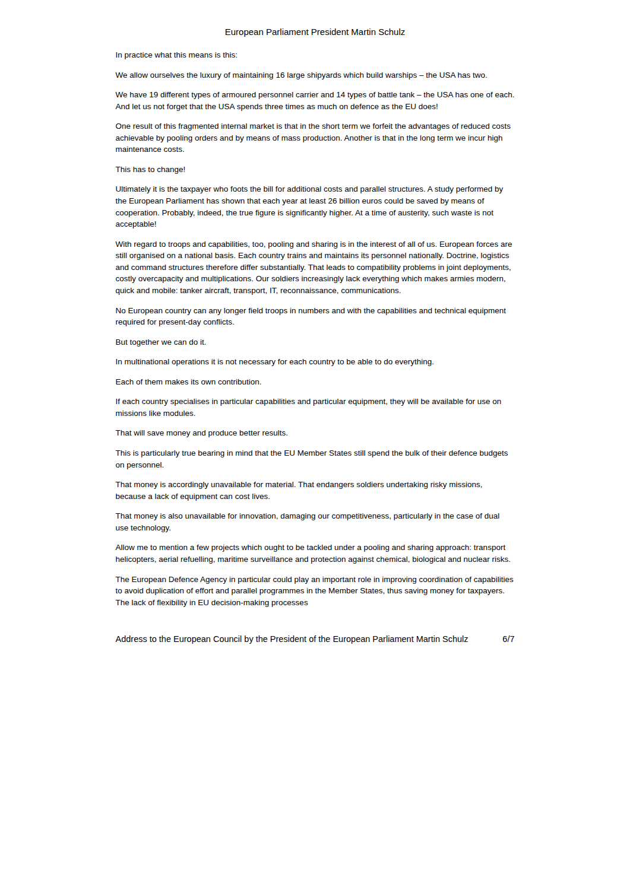European Parliament President Martin Schulz
In practice what this means is this:
We allow ourselves the luxury of maintaining 16 large shipyards which build warships – the USA has two.
We have 19 different types of armoured personnel carrier and 14 types of battle tank – the USA has one of each. And let us not forget that the USA spends three times as much on defence as the EU does!
One result of this fragmented internal market is that in the short term we forfeit the advantages of reduced costs achievable by pooling orders and by means of mass production. Another is that in the long term we incur high maintenance costs.
This has to change!
Ultimately it is the taxpayer who foots the bill for additional costs and parallel structures. A study performed by the European Parliament has shown that each year at least 26 billion euros could be saved by means of cooperation. Probably, indeed, the true figure is significantly higher. At a time of austerity, such waste is not acceptable!
With regard to troops and capabilities, too, pooling and sharing is in the interest of all of us. European forces are still organised on a national basis. Each country trains and maintains its personnel nationally. Doctrine, logistics and command structures therefore differ substantially. That leads to compatibility problems in joint deployments, costly overcapacity and multiplications. Our soldiers increasingly lack everything which makes armies modern, quick and mobile: tanker aircraft, transport, IT, reconnaissance, communications.
No European country can any longer field troops in numbers and with the capabilities and technical equipment required for present-day conflicts.
But together we can do it.
In multinational operations it is not necessary for each country to be able to do everything.
Each of them makes its own contribution.
If each country specialises in particular capabilities and particular equipment, they will be available for use on missions like modules.
That will save money and produce better results.
This is particularly true bearing in mind that the EU Member States still spend the bulk of their defence budgets on personnel.
That money is accordingly unavailable for material. That endangers soldiers undertaking risky missions, because a lack of equipment can cost lives.
That money is also unavailable for innovation, damaging our competitiveness, particularly in the case of dual use technology.
Allow me to mention a few projects which ought to be tackled under a pooling and sharing approach: transport helicopters, aerial refuelling, maritime surveillance and protection against chemical, biological and nuclear risks.
The European Defence Agency in particular could play an important role in improving coordination of capabilities to avoid duplication of effort and parallel programmes in the Member States, thus saving money for taxpayers. The lack of flexibility in EU decision-making processes
Address to the European Council by the President of the European Parliament Martin Schulz 6/7